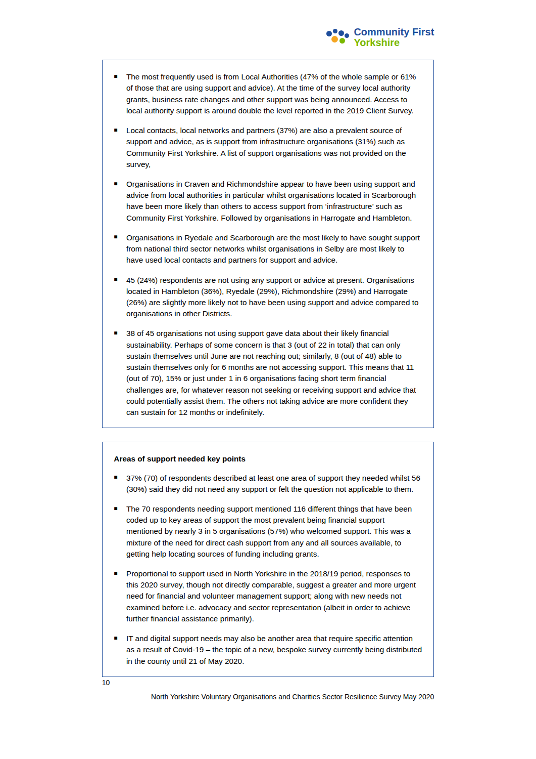Community First
Yorkshire
The most frequently used is from Local Authorities (47% of the whole sample or 61% of those that are using support and advice). At the time of the survey local authority grants, business rate changes and other support was being announced. Access to local authority support is around double the level reported in the 2019 Client Survey.
Local contacts, local networks and partners (37%) are also a prevalent source of support and advice, as is support from infrastructure organisations (31%) such as Community First Yorkshire. A list of support organisations was not provided on the survey,
Organisations in Craven and Richmondshire appear to have been using support and advice from local authorities in particular whilst organisations located in Scarborough have been more likely than others to access support from ‘infrastructure’ such as Community First Yorkshire. Followed by organisations in Harrogate and Hambleton.
Organisations in Ryedale and Scarborough are the most likely to have sought support from national third sector networks whilst organisations in Selby are most likely to have used local contacts and partners for support and advice.
45 (24%) respondents are not using any support or advice at present. Organisations located in Hambleton (36%), Ryedale (29%), Richmondshire (29%) and Harrogate (26%) are slightly more likely not to have been using support and advice compared to organisations in other Districts.
38 of 45 organisations not using support gave data about their likely financial sustainability. Perhaps of some concern is that 3 (out of 22 in total) that can only sustain themselves until June are not reaching out; similarly, 8 (out of 48) able to sustain themselves only for 6 months are not accessing support. This means that 11 (out of 70), 15% or just under 1 in 6 organisations facing short term financial challenges are, for whatever reason not seeking or receiving support and advice that could potentially assist them. The others not taking advice are more confident they can sustain for 12 months or indefinitely.
Areas of support needed key points
37% (70) of respondents described at least one area of support they needed whilst 56 (30%) said they did not need any support or felt the question not applicable to them.
The 70 respondents needing support mentioned 116 different things that have been coded up to key areas of support the most prevalent being financial support mentioned by nearly 3 in 5 organisations (57%) who welcomed support. This was a mixture of the need for direct cash support from any and all sources available, to getting help locating sources of funding including grants.
Proportional to support used in North Yorkshire in the 2018/19 period, responses to this 2020 survey, though not directly comparable, suggest a greater and more urgent need for financial and volunteer management support; along with new needs not examined before i.e. advocacy and sector representation (albeit in order to achieve further financial assistance primarily).
IT and digital support needs may also be another area that require specific attention as a result of Covid-19 – the topic of a new, bespoke survey currently being distributed in the county until 21 of May 2020.
10
North Yorkshire Voluntary Organisations and Charities Sector Resilience Survey May 2020